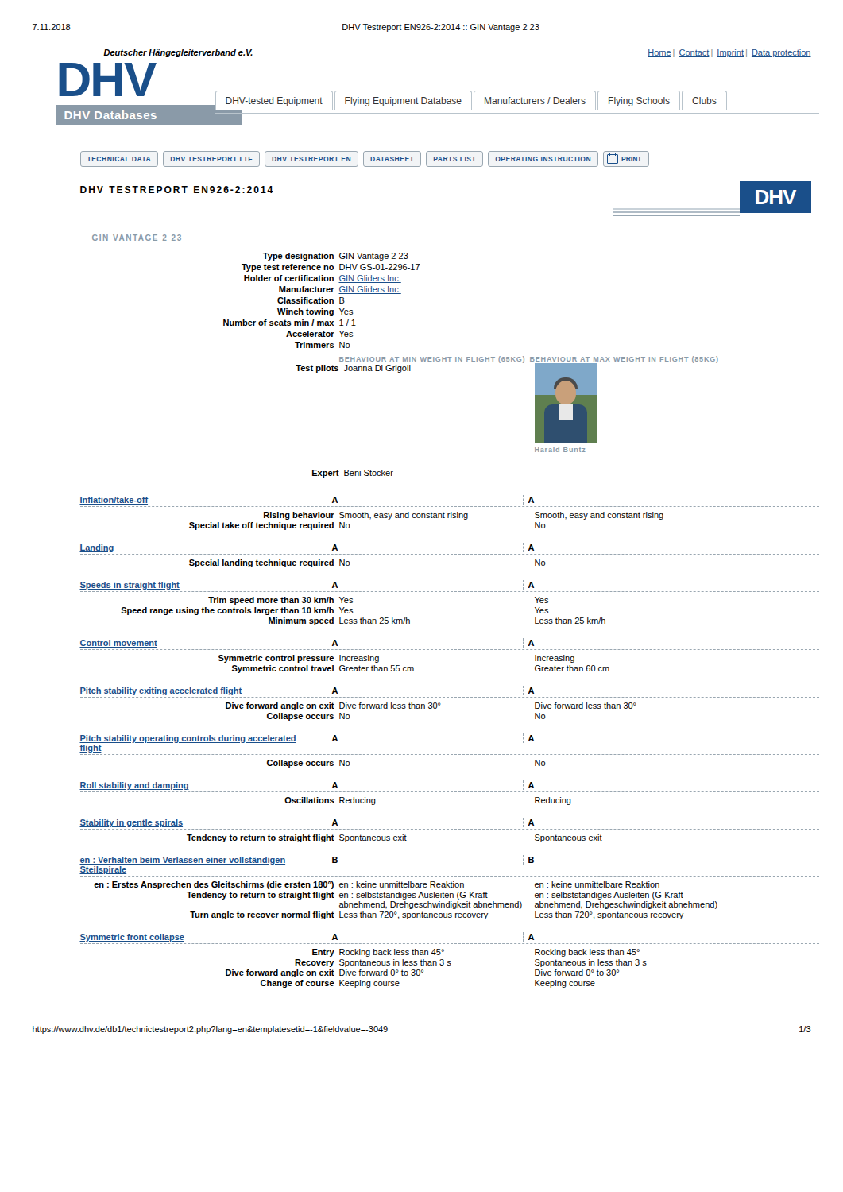7.11.2018
DHV Testreport EN926-2:2014 :: GIN Vantage 2 23
Deutscher Hängegleiterverband e.V.
Home| Contact| Imprint| Data protection
DHV
DHV Databases
DHV-tested Equipment
Flying Equipment Database
Manufacturers / Dealers
Flying Schools
Clubs
TECHNICAL DATA DHV TESTREPORT LTF DHV TESTREPORT EN DATASHEET PARTS LIST OPERATING INSTRUCTION PRINT
DHV
DHV TESTREPORT EN926-2:2014
GIN VANTAGE 2 23
| Type designation | GIN Vantage 2 23 |
| Type test reference no | DHV GS-01-2296-17 |
| Holder of certification | GIN Gliders Inc. |
| Manufacturer | GIN Gliders Inc. |
| Classification | B |
| Winch towing | Yes |
| Number of seats min / max | 1 / 1 |
| Accelerator | Yes |
| Trimmers | No |
BEHAVIOUR AT MIN WEIGHT IN FLIGHT (65KG)
BEHAVIOUR AT MAX WEIGHT IN FLIGHT (85KG)
Test pilots
Joanna Di Grigoli
Harald Buntz
Expert
Beni Stocker
Inflation/take-off
A
A
Rising behaviour
Smooth, easy and constant rising
Smooth, easy and constant rising
Special take off technique required
No
No
Landing
A
A
Special landing technique required
No
No
Speeds in straight flight
A
A
Trim speed more than 30 km/h
Yes
Yes
Speed range using the controls larger than 10 km/h
Yes
Yes
Minimum speed
Less than 25 km/h
Less than 25 km/h
Control movement
A
A
Symmetric control pressure
Increasing
Increasing
Symmetric control travel
Greater than 55 cm
Greater than 60 cm
Pitch stability exiting accelerated flight
A
A
Dive forward angle on exit
Dive forward less than 30°
Dive forward less than 30°
Collapse occurs
No
No
Pitch stability operating controls during accelerated flight
A
A
Collapse occurs
No
No
Roll stability and damping
A
A
Oscillations
Reducing
Reducing
Stability in gentle spirals
A
A
Tendency to return to straight flight
Spontaneous exit
Spontaneous exit
en : Verhalten beim Verlassen einer vollständigen Steilspirale
B
B
en : Erstes Ansprechen des Gleitschirms (die ersten 180°)
en : keine unmittelbare Reaktion
en : keine unmittelbare Reaktion
Tendency to return to straight flight
en : selbstständiges Ausleiten (G-Kraft abnehmend, Drehgeschwindigkeit abnehmend)
en : selbstständiges Ausleiten (G-Kraft abnehmend, Drehgeschwindigkeit abnehmend)
Turn angle to recover normal flight
Less than 720°, spontaneous recovery
Less than 720°, spontaneous recovery
Symmetric front collapse
A
A
Entry
Rocking back less than 45°
Rocking back less than 45°
Recovery
Spontaneous in less than 3 s
Spontaneous in less than 3 s
Dive forward angle on exit
Dive forward 0° to 30°
Dive forward 0° to 30°
Change of course
Keeping course
Keeping course
https://www.dhv.de/db1/technictestreport2.php?lang=en&templatesetid=-1&fieldvalue=-3049
1/3